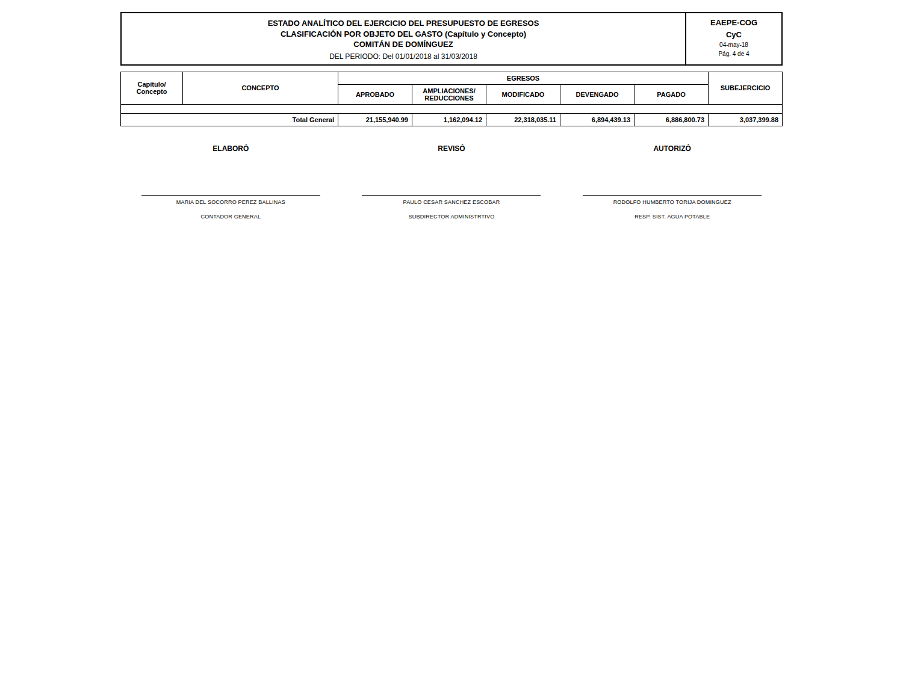ESTADO ANALÍTICO DEL EJERCICIO DEL PRESUPUESTO DE EGRESOS
CLASIFICACIÓN POR OBJETO DEL GASTO (Capítulo y Concepto)
COMITÁN DE DOMÍNGUEZ
DEL PERIODO: Del 01/01/2018 al 31/03/2018
EAEPE-COG
CyC
04-may-18
Pág. 4 de 4
| Capítulo/ Concepto | CONCEPTO | EGRESOS | SUBEJERCICIO |
| --- | --- | --- | --- |
| APROBADO | AMPLIACIONES/ REDUCCIONES | MODIFICADO | DEVENGADO | PAGADO |
| Total General | 21,155,940.99 | 1,162,094.12 | 22,318,035.11 | 6,894,439.13 | 6,886,800.73 | 3,037,399.88 |
ELABORÓ
MARIA DEL SOCORRO PEREZ BALLINAS
CONTADOR GENERAL
REVISÓ
PAULO CESAR SANCHEZ ESCOBAR
SUBDIRECTOR ADMINISTRTIVO
AUTORIZÓ
RODOLFO HUMBERTO TORIJA DOMINGUEZ
RESP. SIST. AGUA POTABLE